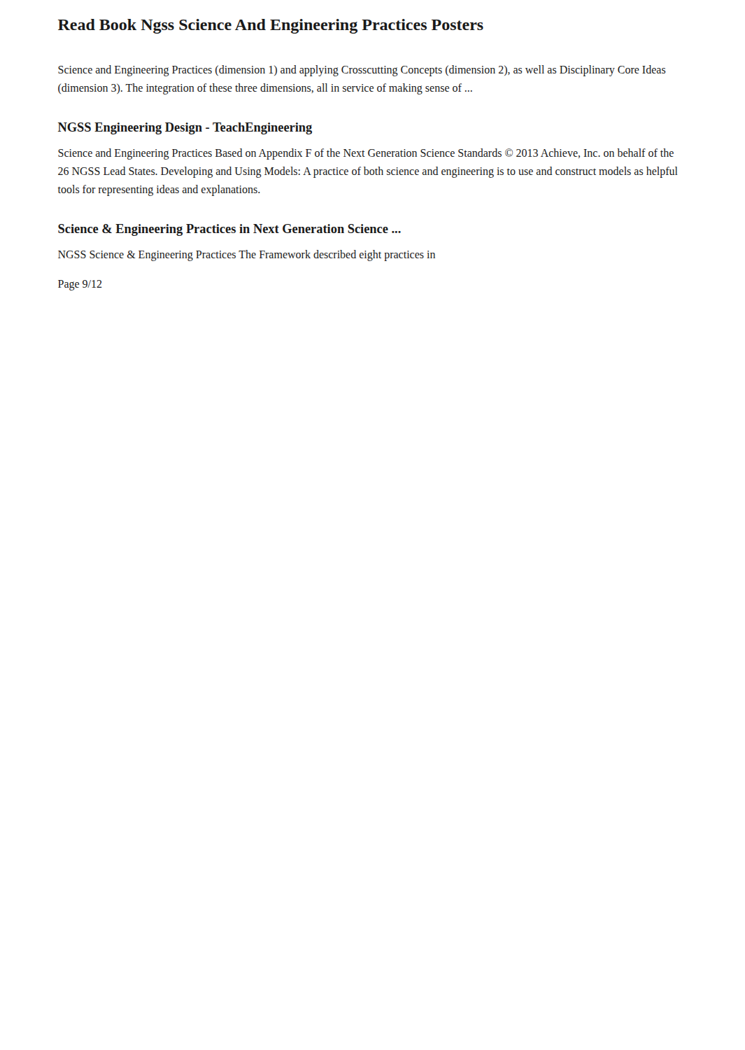Read Book Ngss Science And Engineering Practices Posters
Science and Engineering Practices (dimension 1) and applying Crosscutting Concepts (dimension 2), as well as Disciplinary Core Ideas (dimension 3). The integration of these three dimensions, all in service of making sense of ...
NGSS Engineering Design - TeachEngineering
Science and Engineering Practices Based on Appendix F of the Next Generation Science Standards © 2013 Achieve, Inc. on behalf of the 26 NGSS Lead States. Developing and Using Models: A practice of both science and engineering is to use and construct models as helpful tools for representing ideas and explanations.
Science & Engineering Practices in Next Generation Science ...
NGSS Science & Engineering Practices The Framework described eight practices in
Page 9/12